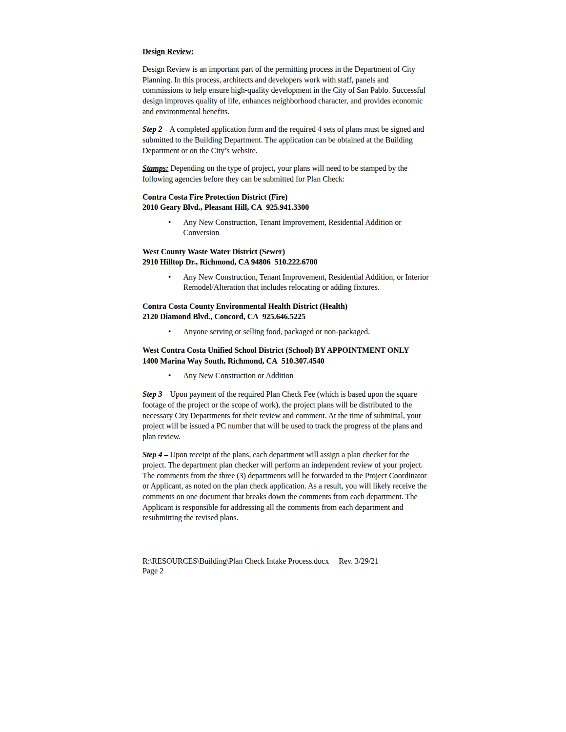Design Review:
Design Review is an important part of the permitting process in the Department of City Planning. In this process, architects and developers work with staff, panels and commissions to help ensure high-quality development in the City of San Pablo. Successful design improves quality of life, enhances neighborhood character, and provides economic and environmental benefits.
Step 2 – A completed application form and the required 4 sets of plans must be signed and submitted to the Building Department. The application can be obtained at the Building Department or on the City’s website.
Stamps: Depending on the type of project, your plans will need to be stamped by the following agencies before they can be submitted for Plan Check:
Contra Costa Fire Protection District (Fire)
2010 Geary Blvd., Pleasant Hill, CA 925.941.3300
Any New Construction, Tenant Improvement, Residential Addition or Conversion
West County Waste Water District (Sewer)
2910 Hilltop Dr., Richmond, CA 94806 510.222.6700
Any New Construction, Tenant Improvement, Residential Addition, or Interior Remodel/Alteration that includes relocating or adding fixtures.
Contra Costa County Environmental Health District (Health)
2120 Diamond Blvd., Concord, CA 925.646.5225
Anyone serving or selling food, packaged or non-packaged.
West Contra Costa Unified School District (School) BY APPOINTMENT ONLY
1400 Marina Way South, Richmond, CA 510.307.4540
Any New Construction or Addition
Step 3 – Upon payment of the required Plan Check Fee (which is based upon the square footage of the project or the scope of work), the project plans will be distributed to the necessary City Departments for their review and comment. At the time of submittal, your project will be issued a PC number that will be used to track the progress of the plans and plan review.
Step 4 – Upon receipt of the plans, each department will assign a plan checker for the project. The department plan checker will perform an independent review of your project. The comments from the three (3) departments will be forwarded to the Project Coordinator or Applicant, as noted on the plan check application. As a result, you will likely receive the comments on one document that breaks down the comments from each department. The Applicant is responsible for addressing all the comments from each department and resubmitting the revised plans.
R:\RESOURCES\Building\Plan Check Intake Process.docx Rev. 3/29/21
Page 2